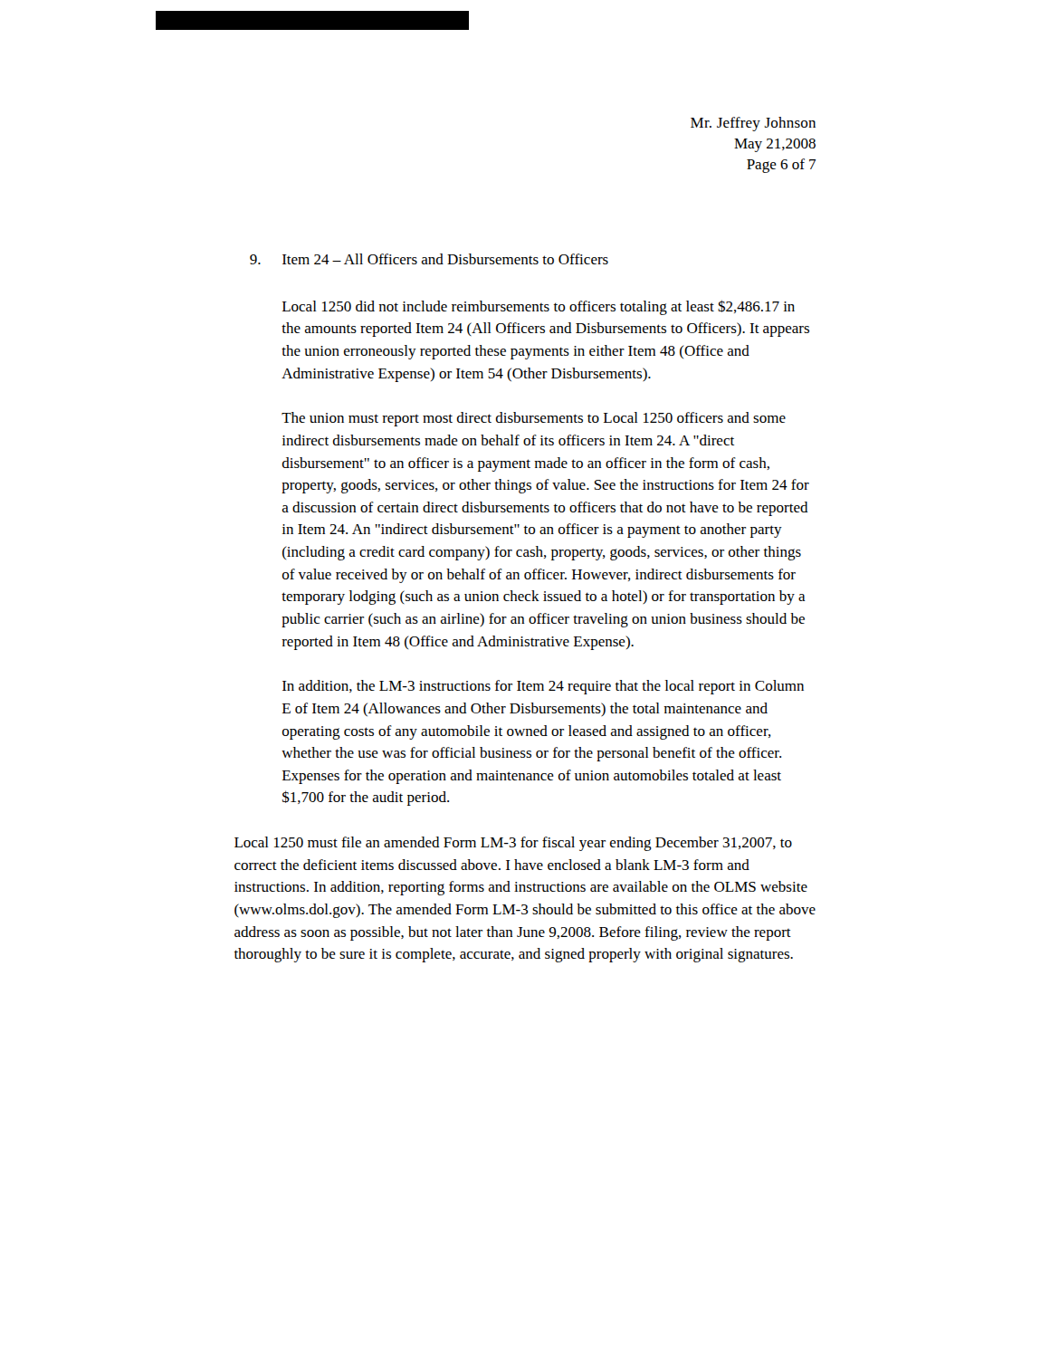Mr. Jeffrey Johnson
May 21,2008
Page 6 of 7
9.
Item 24 – All Officers and Disbursements to Officers
Local 1250 did not include reimbursements to officers totaling at least $2,486.17 in the amounts reported Item 24 (All Officers and Disbursements to Officers). It appears the union erroneously reported these payments in either Item 48 (Office and Administrative Expense) or Item 54 (Other Disbursements).
The union must report most direct disbursements to Local 1250 officers and some indirect disbursements made on behalf of its officers in Item 24. A "direct disbursement" to an officer is a payment made to an officer in the form of cash, property, goods, services, or other things of value. See the instructions for Item 24 for a discussion of certain direct disbursements to officers that do not have to be reported in Item 24. An "indirect disbursement" to an officer is a payment to another party (including a credit card company) for cash, property, goods, services, or other things of value received by or on behalf of an officer. However, indirect disbursements for temporary lodging (such as a union check issued to a hotel) or for transportation by a public carrier (such as an airline) for an officer traveling on union business should be reported in Item 48 (Office and Administrative Expense).
In addition, the LM-3 instructions for Item 24 require that the local report in Column E of Item 24 (Allowances and Other Disbursements) the total maintenance and operating costs of any automobile it owned or leased and assigned to an officer, whether the use was for official business or for the personal benefit of the officer. Expenses for the operation and maintenance of union automobiles totaled at least $1,700 for the audit period.
Local 1250 must file an amended Form LM-3 for fiscal year ending December 31,2007, to correct the deficient items discussed above. I have enclosed a blank LM-3 form and instructions. In addition, reporting forms and instructions are available on the OLMS website (www.olms.dol.gov). The amended Form LM-3 should be submitted to this office at the above address as soon as possible, but not later than June 9,2008. Before filing, review the report thoroughly to be sure it is complete, accurate, and signed properly with original signatures.